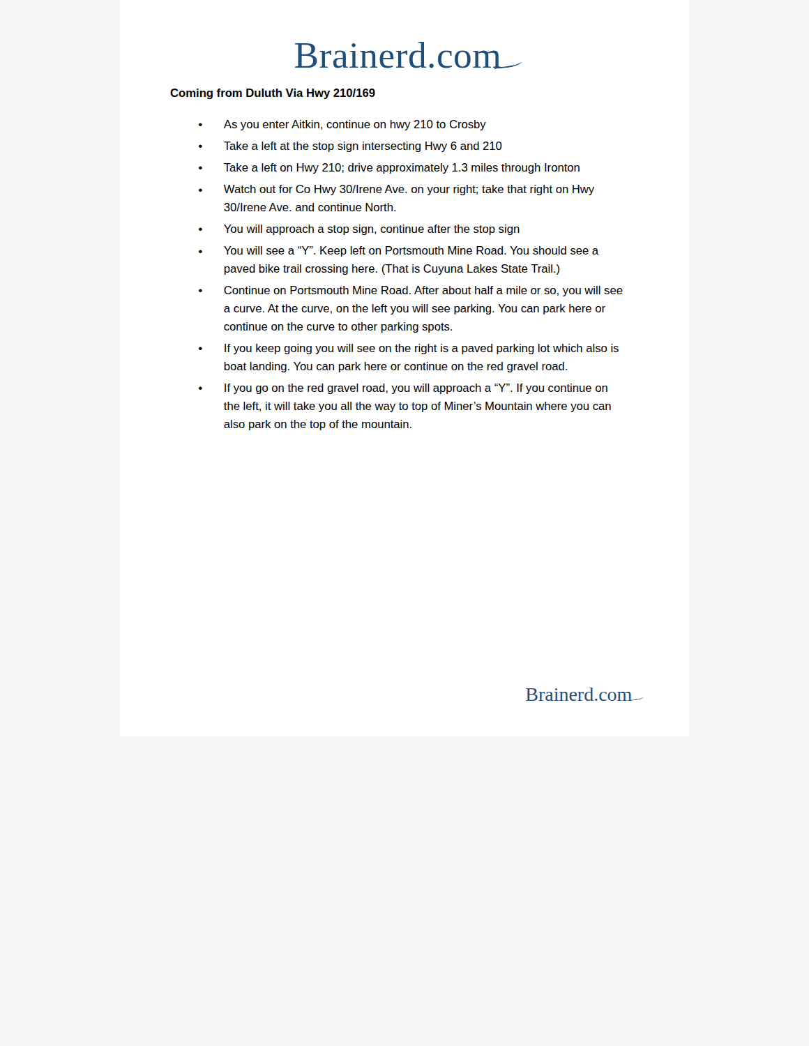Brainerd.com
Coming from Duluth Via Hwy 210/169
As you enter Aitkin, continue on hwy 210 to Crosby
Take a left at the stop sign intersecting Hwy 6 and 210
Take a left on Hwy 210; drive approximately 1.3 miles through Ironton
Watch out for Co Hwy 30/Irene Ave. on your right; take that right on Hwy 30/Irene Ave. and continue North.
You will approach a stop sign, continue after the stop sign
You will see a “Y”. Keep left on Portsmouth Mine Road. You should see a paved bike trail crossing here. (That is Cuyuna Lakes State Trail.)
Continue on Portsmouth Mine Road. After about half a mile or so, you will see a curve. At the curve, on the left you will see parking. You can park here or continue on the curve to other parking spots.
If you keep going you will see on the right is a paved parking lot which also is boat landing. You can park here or continue on the red gravel road.
If you go on the red gravel road, you will approach a “Y”. If you continue on the left, it will take you all the way to top of Miner’s Mountain where you can also park on the top of the mountain.
Brainerd.com